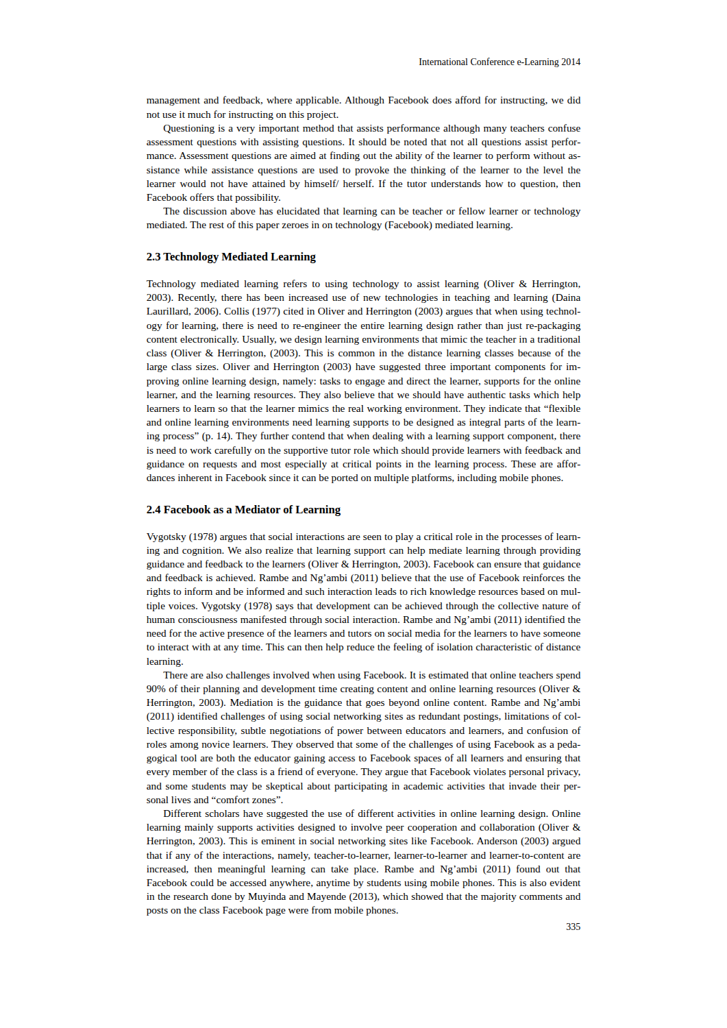International Conference e-Learning 2014
management and feedback, where applicable. Although Facebook does afford for instructing, we did not use it much for instructing on this project.
Questioning is a very important method that assists performance although many teachers confuse assessment questions with assisting questions. It should be noted that not all questions assist performance. Assessment questions are aimed at finding out the ability of the learner to perform without assistance while assistance questions are used to provoke the thinking of the learner to the level the learner would not have attained by himself/ herself. If the tutor understands how to question, then Facebook offers that possibility.
The discussion above has elucidated that learning can be teacher or fellow learner or technology mediated. The rest of this paper zeroes in on technology (Facebook) mediated learning.
2.3 Technology Mediated Learning
Technology mediated learning refers to using technology to assist learning (Oliver & Herrington, 2003). Recently, there has been increased use of new technologies in teaching and learning (Daina Laurillard, 2006). Collis (1977) cited in Oliver and Herrington (2003) argues that when using technology for learning, there is need to re-engineer the entire learning design rather than just re-packaging content electronically. Usually, we design learning environments that mimic the teacher in a traditional class (Oliver & Herrington, (2003). This is common in the distance learning classes because of the large class sizes. Oliver and Herrington (2003) have suggested three important components for improving online learning design, namely: tasks to engage and direct the learner, supports for the online learner, and the learning resources. They also believe that we should have authentic tasks which help learners to learn so that the learner mimics the real working environment. They indicate that “flexible and online learning environments need learning supports to be designed as integral parts of the learning process” (p. 14). They further contend that when dealing with a learning support component, there is need to work carefully on the supportive tutor role which should provide learners with feedback and guidance on requests and most especially at critical points in the learning process. These are affordances inherent in Facebook since it can be ported on multiple platforms, including mobile phones.
2.4 Facebook as a Mediator of Learning
Vygotsky (1978) argues that social interactions are seen to play a critical role in the processes of learning and cognition. We also realize that learning support can help mediate learning through providing guidance and feedback to the learners (Oliver & Herrington, 2003). Facebook can ensure that guidance and feedback is achieved. Rambe and Ng’ambi (2011) believe that the use of Facebook reinforces the rights to inform and be informed and such interaction leads to rich knowledge resources based on multiple voices. Vygotsky (1978) says that development can be achieved through the collective nature of human consciousness manifested through social interaction. Rambe and Ng’ambi (2011) identified the need for the active presence of the learners and tutors on social media for the learners to have someone to interact with at any time. This can then help reduce the feeling of isolation characteristic of distance learning.
There are also challenges involved when using Facebook. It is estimated that online teachers spend 90% of their planning and development time creating content and online learning resources (Oliver & Herrington, 2003). Mediation is the guidance that goes beyond online content. Rambe and Ng’ambi (2011) identified challenges of using social networking sites as redundant postings, limitations of collective responsibility, subtle negotiations of power between educators and learners, and confusion of roles among novice learners. They observed that some of the challenges of using Facebook as a pedagogical tool are both the educator gaining access to Facebook spaces of all learners and ensuring that every member of the class is a friend of everyone. They argue that Facebook violates personal privacy, and some students may be skeptical about participating in academic activities that invade their personal lives and “comfort zones”.
Different scholars have suggested the use of different activities in online learning design. Online learning mainly supports activities designed to involve peer cooperation and collaboration (Oliver & Herrington, 2003). This is eminent in social networking sites like Facebook. Anderson (2003) argued that if any of the interactions, namely, teacher-to-learner, learner-to-learner and learner-to-content are increased, then meaningful learning can take place. Rambe and Ng’ambi (2011) found out that Facebook could be accessed anywhere, anytime by students using mobile phones. This is also evident in the research done by Muyinda and Mayende (2013), which showed that the majority comments and posts on the class Facebook page were from mobile phones.
335